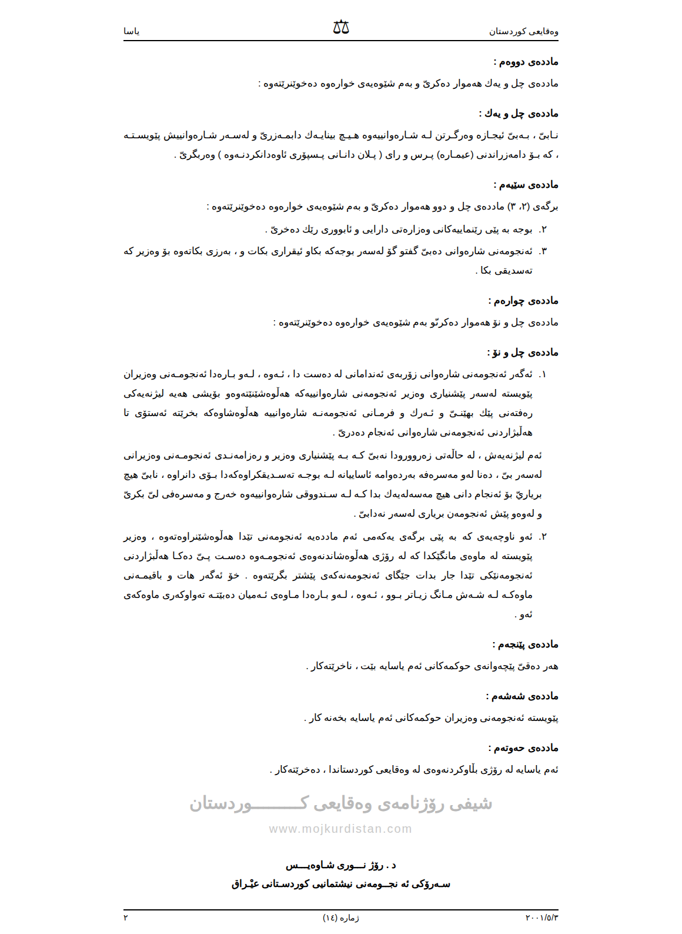وەقايعى كوردستان
⚖
ياسا
ماددەى دووەم :
ماددەى چل و يەك هەموار دەكرىّ و بەم شێوەيەى خوارەوە دەخوێنرێتەوە :
ماددەى چل و يەك :
نـابىّ ، بـەبىّ ئيجـازە وەرگـرتن لـە شـارەوانييەوە هـيـچ بينايـەك دابمـەزرىّ و لەسـەر شـارەوانييش پێويسـتـە ، كە بـۆ دامەزراندنى (عيمـارە) پـرس و راى ( پـلان دانـانى پـسپۆرى ئاوەدانكردنـەوە ) وەربگرىّ .
ماددەى سێيەم :
برگەى (٢، ٣) ماددەى چل و دوو هەموار دەكرىّ و بەم شێوەيەى خوارەوە دەخوێنرێتەوە :
.٢ بوجە بە پێى رێنماييەكانى وەزارەتى دارايى و ئابوورى رێك دەخرىّ .
.٣ ئەنجومەنى شارەوانى دەبىّ گفتو گۆ لەسەر بوجەكە بكاو ئيقرارى بكات و ، بەرزى بكاتەوە بۆ وەزير كە تەسديقى بكا .
ماددەى چوارەم :
ماددەى چل و نۆ هەموار دەكرىّو بەم شێوەيەى خوارەوە دەخوێنرێتەوە :
ماددەى چل و نۆ :
.١ ئەگەر ئەنجومەنى شارەوانى زۆربەى ئەندامانى لە دەست دا ، ئـەوە ، لـەو بـارەدا ئەنجومـەنى وەزيران پێويستە لەسەر پێشنيارى وەزير ئەنجومەنى شارەوانييەكە هەڵوەشێنێتەوەو بۆيشى هەيە ليژنەيەكى رەفتەنى پێك بهێنـىّ و ئـەرك و فرمـانى ئەنجومەنـە شارەوانييە هەڵوەشاوەكە بخرێتە ئەستۆى تا هەڵبژاردنى ئەنجومەنى شارەوانى ئەنجام دەدرىّ .
ئەم ليژنەيەش ، لە حاڵەتى زەروورودا نەبىّ كـە بـە پێشنيارى وەزير و رەزامەنـدى ئەنجومـەنى وەزيرانى لەسەر بىّ ، دەنا لەو مەسرەفە بەردەوامە ئاساييانە لـە بوجـە تەسـديقكراوەكەدا بـۆى دانراوە ، نابىّ هيچ برياريّ بۆ ئەنجام دانى هيچ مەسەلەيەك بدا كـە لـە سـندووقى شارەوانييەوە خەرج و مەسرەفى لىّ بكرىّ و لەوەو پێش ئەنجومەن بريارى لەسەر نەدابىّ .
.٢ ئەو ناوچەيەى كە بە پێى برگەى يەكەمى ئەم ماددەيە ئەنجومەنى تێدا هەڵوەشێنراوەتەوە ، وەزير پێويستە لە ماوەى مانگێكدا كە لە رۆژى هەڵوەشاندنەوەى ئەنجومـەوە دەسـت پـىّ دەكـا هەڵبژاردنى ئەنجومەنێكى تێدا جار بدات جێگاى ئەنجومەنەكەى پێشتر بگرێتەوە . خۆ ئەگەر هات و باقيمـەنى ماوەكـە لـە شـەش مـانگ زيـاتر بـوو ، ئـەوە ، لـەو بـارەدا مـاوەى ئـەميان دەبێتـە تەواوكەرى ماوەكەى ئەو .
ماددەى پێنجەم :
هەر دەقىّ پێچەوانەى حوكمەكانى ئەم ياسايە بێت ، ناخرێتەكار .
ماددەى شەشەم :
پێويستە ئەنجومەنى وەزيران حوكمەكانى ئەم ياسايە بخەنە كار .
ماددەى حەوتەم :
ئەم ياسايە لە رۆژى بڵاوكردنەوەى لە وەقايعى كوردستاندا ، دەخرێتەكار .
شيفى رۆژنامەى وەقايعى كـــــــــوردستان www.mojkurdistan.com
د . رۆژ نـــورى شـاوەيـــس
سـەرۆكى ئە نجــومەنى نيشتمانيى كوردسـتانى عيْـراق
٢٠٠١/٥/٣
ژمارە (١٤)
٢